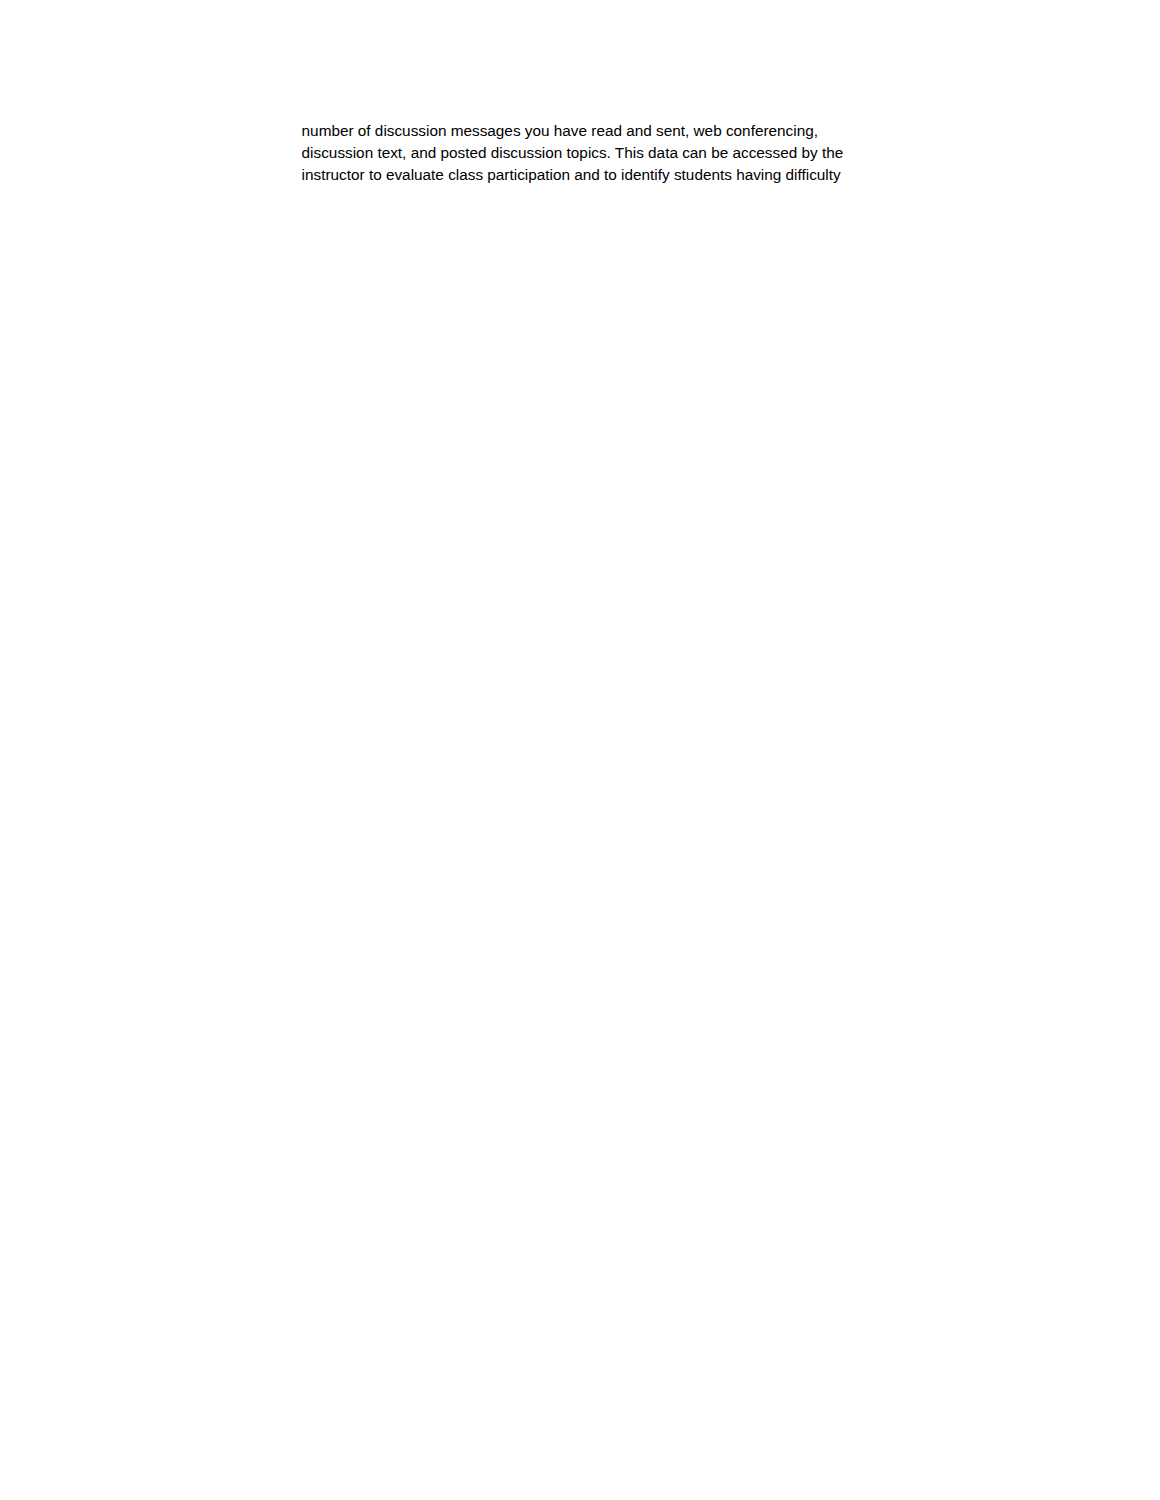number of discussion messages you have read and sent, web conferencing, discussion text, and posted discussion topics. This data can be accessed by the instructor to evaluate class participation and to identify students having difficulty